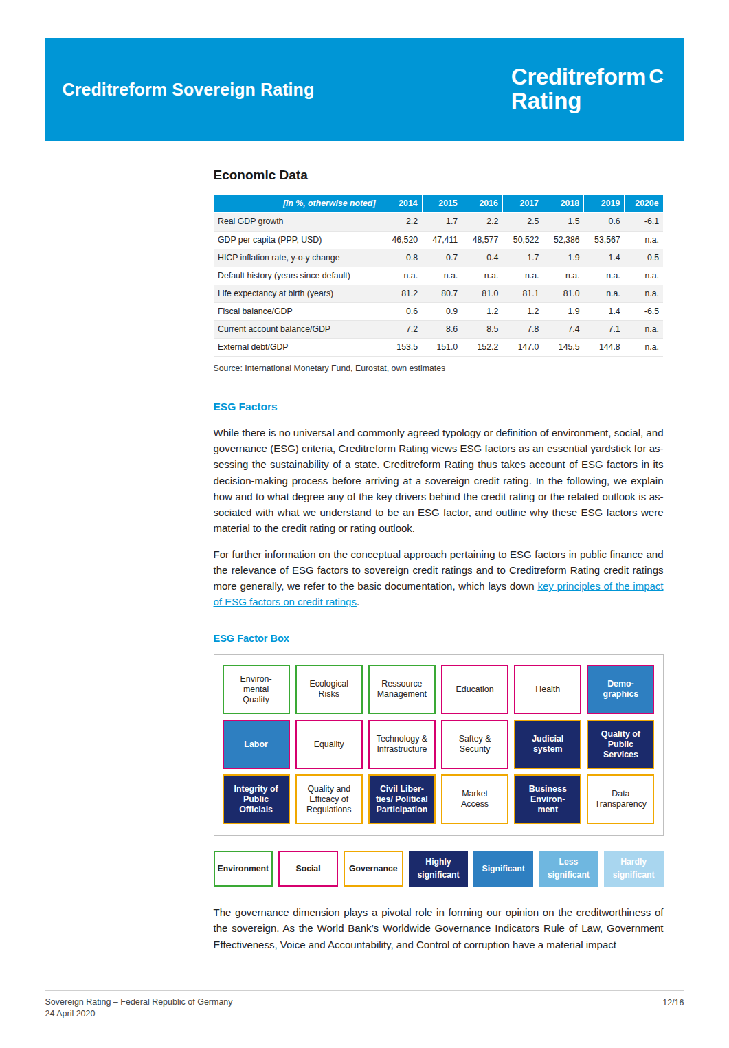Creditreform Sovereign Rating
CreditreformC Rating
Economic Data
| [in %, otherwise noted] | 2014 | 2015 | 2016 | 2017 | 2018 | 2019 | 2020e |
| --- | --- | --- | --- | --- | --- | --- | --- |
| Real GDP growth | 2.2 | 1.7 | 2.2 | 2.5 | 1.5 | 0.6 | -6.1 |
| GDP per capita (PPP, USD) | 46,520 | 47,411 | 48,577 | 50,522 | 52,386 | 53,567 | n.a. |
| HICP inflation rate, y-o-y change | 0.8 | 0.7 | 0.4 | 1.7 | 1.9 | 1.4 | 0.5 |
| Default history (years since default) | n.a. | n.a. | n.a. | n.a. | n.a. | n.a. | n.a. |
| Life expectancy at birth (years) | 81.2 | 80.7 | 81.0 | 81.1 | 81.0 | n.a. | n.a. |
| Fiscal balance/GDP | 0.6 | 0.9 | 1.2 | 1.2 | 1.9 | 1.4 | -6.5 |
| Current account balance/GDP | 7.2 | 8.6 | 8.5 | 7.8 | 7.4 | 7.1 | n.a. |
| External debt/GDP | 153.5 | 151.0 | 152.2 | 147.0 | 145.5 | 144.8 | n.a. |
Source: International Monetary Fund, Eurostat, own estimates
ESG Factors
While there is no universal and commonly agreed typology or definition of environment, social, and governance (ESG) criteria, Creditreform Rating views ESG factors as an essential yardstick for assessing the sustainability of a state. Creditreform Rating thus takes account of ESG factors in its decision-making process before arriving at a sovereign credit rating. In the following, we explain how and to what degree any of the key drivers behind the credit rating or the related outlook is associated with what we understand to be an ESG factor, and outline why these ESG factors were material to the credit rating or rating outlook.
For further information on the conceptual approach pertaining to ESG factors in public finance and the relevance of ESG factors to sovereign credit ratings and to Creditreform Rating credit ratings more generally, we refer to the basic documentation, which lays down key principles of the impact of ESG factors on credit ratings.
ESG Factor Box
Environ-
mental
Quality
Ecological
Risks
Ressource
Management
Education
Health
Demo-
graphics
Labor
Equality
Technology &
Infrastructure
Saftey &
Security
Judicial
system
Quality of
Public
Services
Integrity of
Public
Officials
Quality and
Efficacy of
Regulations
Civil Liber-
ties/ Political
Participation
Market
Access
Business
Environ-
ment
Data
Transparency
Environment
Social
Governance
Highly
significant
Significant
Less
significant
Hardly
significant
The governance dimension plays a pivotal role in forming our opinion on the creditworthiness of the sovereign. As the World Bank’s Worldwide Governance Indicators Rule of Law, Government Effectiveness, Voice and Accountability, and Control of corruption have a material impact
Sovereign Rating – Federal Republic of Germany
24 April 2020
12/16